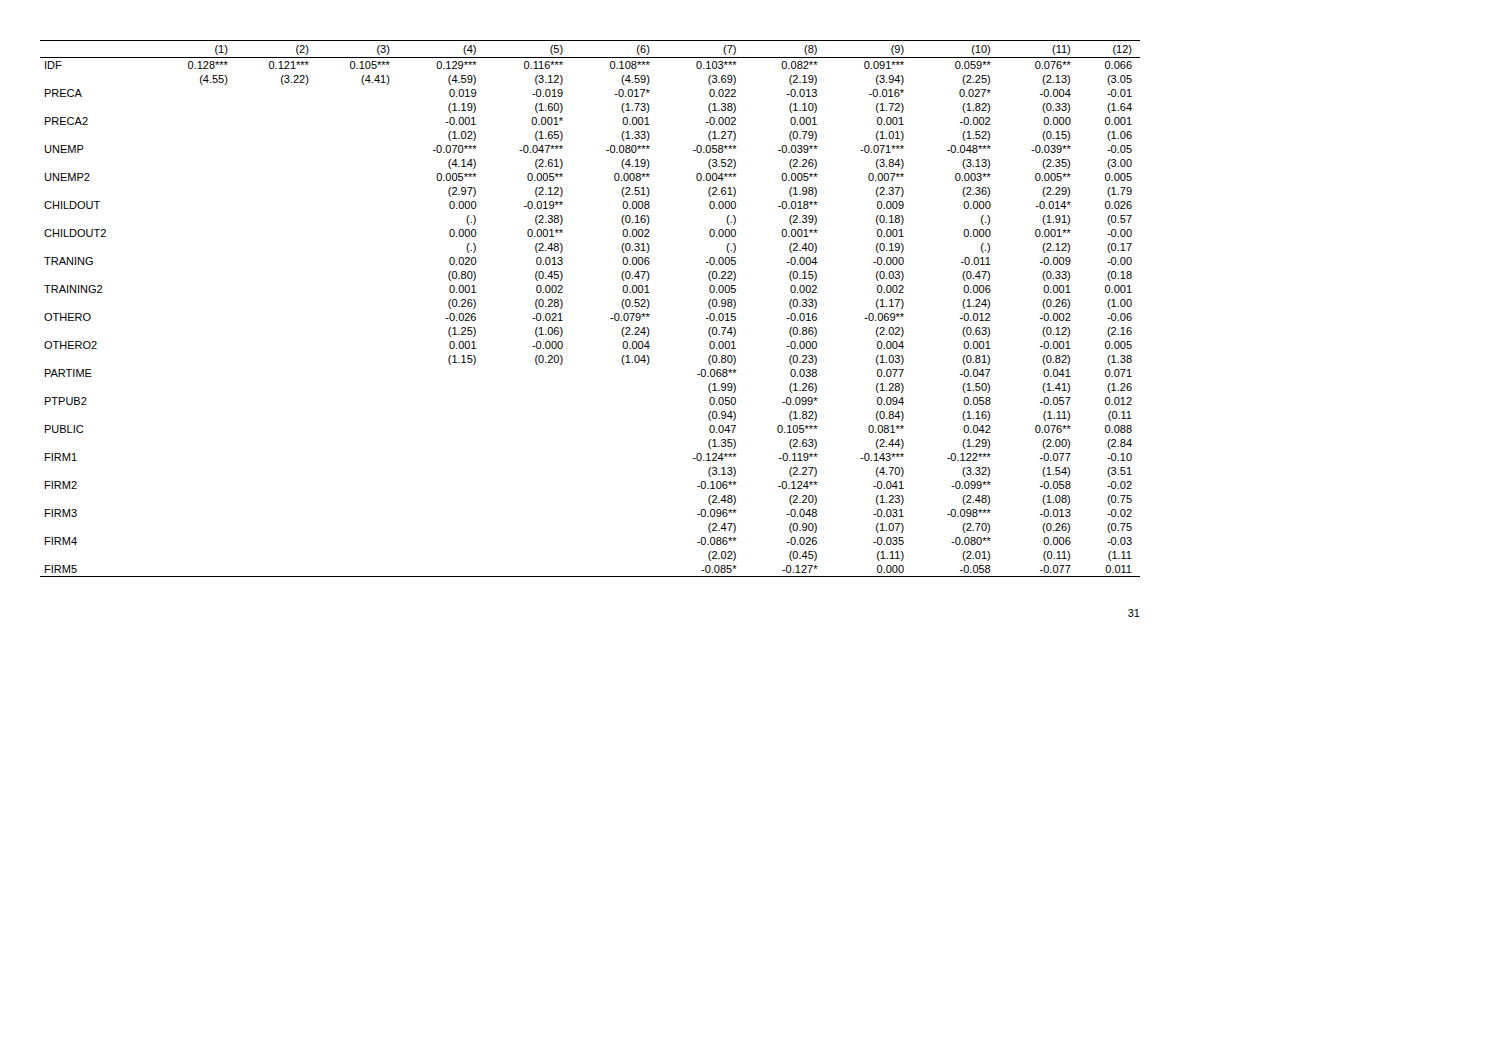| | (1) | (2) | (3) | (4) | (5) | (6) | (7) | (8) | (9) | (10) | (11) | (12) |
| --- | --- | --- | --- | --- | --- | --- | --- | --- | --- | --- | --- | --- |
| IDF | 0.128*** | 0.121*** | 0.105*** | 0.129*** | 0.116*** | 0.108*** | 0.103*** | 0.082** | 0.091*** | 0.059** | 0.076** | 0.066 |
| | (4.55) | (3.22) | (4.41) | (4.59) | (3.12) | (4.59) | (3.69) | (2.19) | (3.94) | (2.25) | (2.13) | (3.05 |
| PRECA | | | | 0.019 | -0.019 | -0.017* | 0.022 | -0.013 | -0.016* | 0.027* | -0.004 | -0.01 |
| | | | | (1.19) | (1.60) | (1.73) | (1.38) | (1.10) | (1.72) | (1.82) | (0.33) | (1.64 |
| PRECA2 | | | | -0.001 | 0.001* | 0.001 | -0.002 | 0.001 | 0.001 | -0.002 | 0.000 | 0.001 |
| | | | | (1.02) | (1.65) | (1.33) | (1.27) | (0.79) | (1.01) | (1.52) | (0.15) | (1.06 |
| UNEMP | | | | -0.070*** | -0.047*** | -0.080*** | -0.058*** | -0.039** | -0.071*** | -0.048*** | -0.039** | -0.05 |
| | | | | (4.14) | (2.61) | (4.19) | (3.52) | (2.26) | (3.84) | (3.13) | (2.35) | (3.00 |
| UNEMP2 | | | | 0.005*** | 0.005** | 0.008** | 0.004*** | 0.005** | 0.007** | 0.003** | 0.005** | 0.005 |
| | | | | (2.97) | (2.12) | (2.51) | (2.61) | (1.98) | (2.37) | (2.36) | (2.29) | (1.79 |
| CHILDOUT | | | | 0.000 | -0.019** | 0.008 | 0.000 | -0.018** | 0.009 | 0.000 | -0.014* | 0.026 |
| | | | | (.) | (2.38) | (0.16) | (.) | (2.39) | (0.18) | (.) | (1.91) | (0.57 |
| CHILDOUT2 | | | | 0.000 | 0.001** | 0.002 | 0.000 | 0.001** | 0.001 | 0.000 | 0.001** | -0.00 |
| | | | | (.) | (2.48) | (0.31) | (.) | (2.40) | (0.19) | (.) | (2.12) | (0.17 |
| TRANING | | | | 0.020 | 0.013 | 0.006 | -0.005 | -0.004 | -0.000 | -0.011 | -0.009 | -0.00 |
| | | | | (0.80) | (0.45) | (0.47) | (0.22) | (0.15) | (0.03) | (0.47) | (0.33) | (0.18 |
| TRAINING2 | | | | 0.001 | 0.002 | 0.001 | 0.005 | 0.002 | 0.002 | 0.006 | 0.001 | 0.001 |
| | | | | (0.26) | (0.28) | (0.52) | (0.98) | (0.33) | (1.17) | (1.24) | (0.26) | (1.00 |
| OTHERO | | | | -0.026 | -0.021 | -0.079** | -0.015 | -0.016 | -0.069** | -0.012 | -0.002 | -0.06 |
| | | | | (1.25) | (1.06) | (2.24) | (0.74) | (0.86) | (2.02) | (0.63) | (0.12) | (2.16 |
| OTHERO2 | | | | 0.001 | -0.000 | 0.004 | 0.001 | -0.000 | 0.004 | 0.001 | -0.001 | 0.005 |
| | | | | (1.15) | (0.20) | (1.04) | (0.80) | (0.23) | (1.03) | (0.81) | (0.82) | (1.38 |
| PARTIME | | | | | | | -0.068** | 0.038 | 0.077 | -0.047 | 0.041 | 0.071 |
| | | | | | | | (1.99) | (1.26) | (1.28) | (1.50) | (1.41) | (1.26 |
| PTPUB2 | | | | | | | 0.050 | -0.099* | 0.094 | 0.058 | -0.057 | 0.012 |
| | | | | | | | (0.94) | (1.82) | (0.84) | (1.16) | (1.11) | (0.11 |
| PUBLIC | | | | | | | 0.047 | 0.105*** | 0.081** | 0.042 | 0.076** | 0.088 |
| | | | | | | | (1.35) | (2.63) | (2.44) | (1.29) | (2.00) | (2.84 |
| FIRM1 | | | | | | | -0.124*** | -0.119** | -0.143*** | -0.122*** | -0.077 | -0.10 |
| | | | | | | | (3.13) | (2.27) | (4.70) | (3.32) | (1.54) | (3.51 |
| FIRM2 | | | | | | | -0.106** | -0.124** | -0.041 | -0.099** | -0.058 | -0.02 |
| | | | | | | | (2.48) | (2.20) | (1.23) | (2.48) | (1.08) | (0.75 |
| FIRM3 | | | | | | | -0.096** | -0.048 | -0.031 | -0.098*** | -0.013 | -0.02 |
| | | | | | | | (2.47) | (0.90) | (1.07) | (2.70) | (0.26) | (0.75 |
| FIRM4 | | | | | | | -0.086** | -0.026 | -0.035 | -0.080** | 0.006 | -0.03 |
| | | | | | | | (2.02) | (0.45) | (1.11) | (2.01) | (0.11) | (1.11 |
| FIRM5 | | | | | | | -0.085* | -0.127* | 0.000 | -0.058 | -0.077 | 0.011 |
31